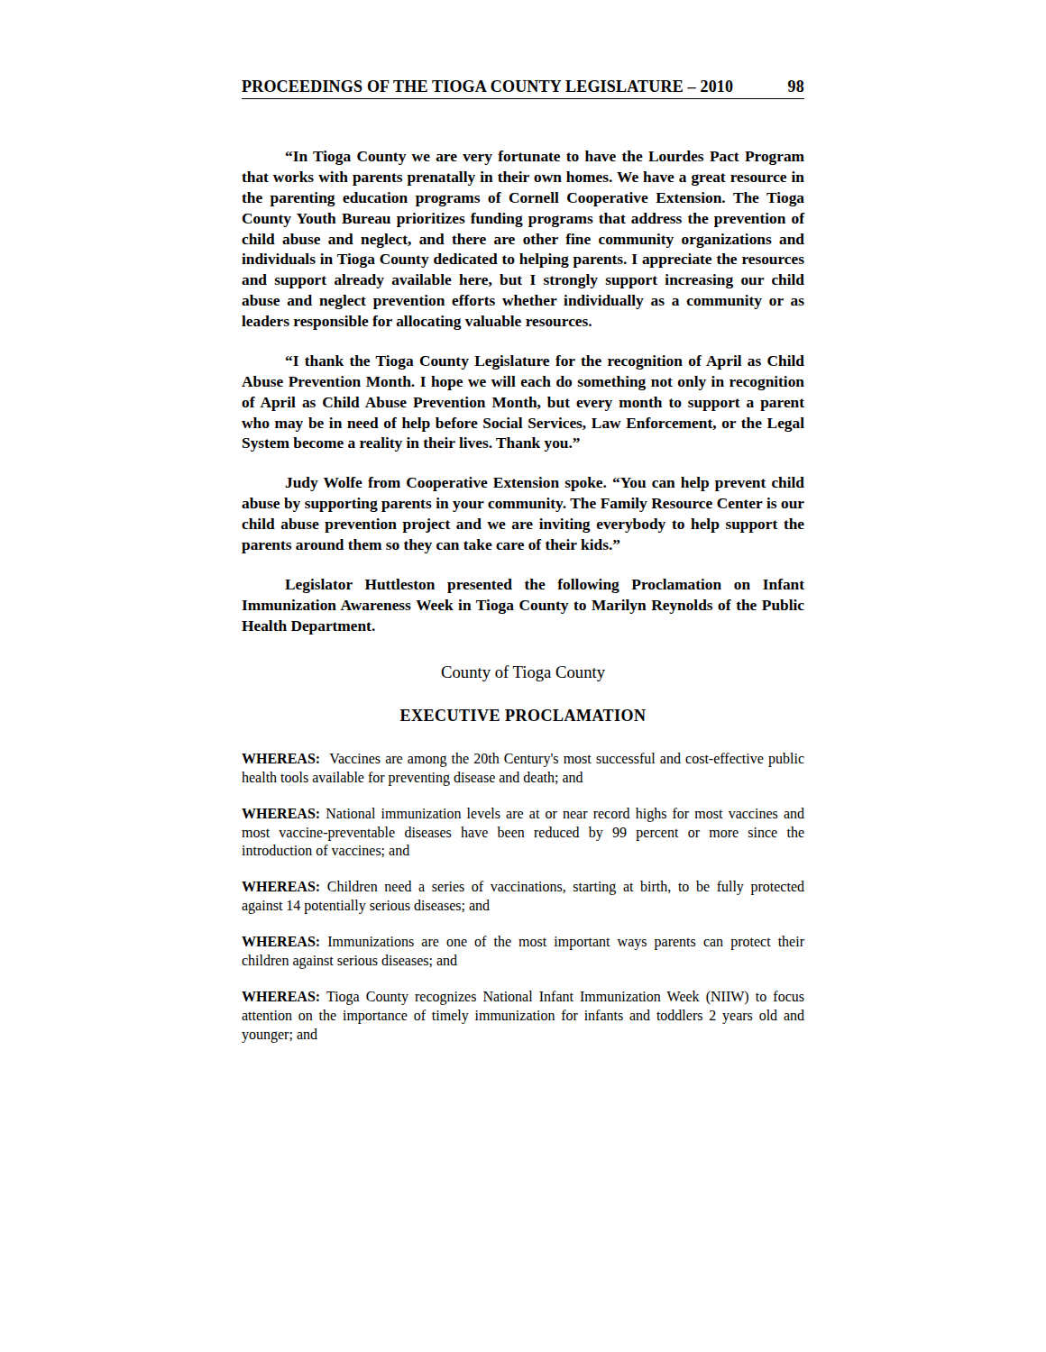Proceedings of the Tioga County Legislature – 2010 98
“In Tioga County we are very fortunate to have the Lourdes Pact Program that works with parents prenatally in their own homes. We have a great resource in the parenting education programs of Cornell Cooperative Extension. The Tioga County Youth Bureau prioritizes funding programs that address the prevention of child abuse and neglect, and there are other fine community organizations and individuals in Tioga County dedicated to helping parents. I appreciate the resources and support already available here, but I strongly support increasing our child abuse and neglect prevention efforts whether individually as a community or as leaders responsible for allocating valuable resources.
“I thank the Tioga County Legislature for the recognition of April as Child Abuse Prevention Month. I hope we will each do something not only in recognition of April as Child Abuse Prevention Month, but every month to support a parent who may be in need of help before Social Services, Law Enforcement, or the Legal System become a reality in their lives. Thank you.”
Judy Wolfe from Cooperative Extension spoke. “You can help prevent child abuse by supporting parents in your community. The Family Resource Center is our child abuse prevention project and we are inviting everybody to help support the parents around them so they can take care of their kids.”
Legislator Huttleston presented the following Proclamation on Infant Immunization Awareness Week in Tioga County to Marilyn Reynolds of the Public Health Department.
County of Tioga County
EXECUTIVE PROCLAMATION
WHEREAS: Vaccines are among the 20th Century's most successful and cost-effective public health tools available for preventing disease and death; and
WHEREAS: National immunization levels are at or near record highs for most vaccines and most vaccine-preventable diseases have been reduced by 99 percent or more since the introduction of vaccines; and
WHEREAS: Children need a series of vaccinations, starting at birth, to be fully protected against 14 potentially serious diseases; and
WHEREAS: Immunizations are one of the most important ways parents can protect their children against serious diseases; and
WHEREAS: Tioga County recognizes National Infant Immunization Week (NIIW) to focus attention on the importance of timely immunization for infants and toddlers 2 years old and younger; and